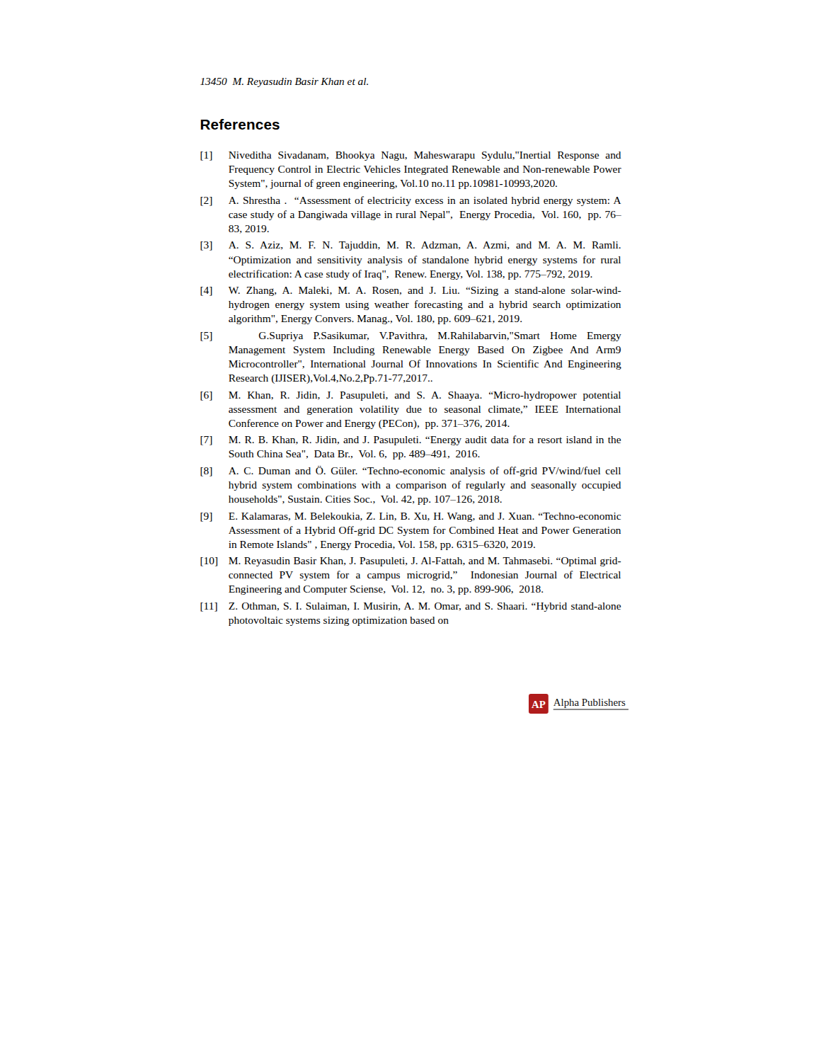13450 M. Reyasudin Basir Khan et al.
References
[1] Niveditha Sivadanam, Bhookya Nagu, Maheswarapu Sydulu,"Inertial Response and Frequency Control in Electric Vehicles Integrated Renewable and Non-renewable Power System", journal of green engineering, Vol.10 no.11 pp.10981-10993,2020.
[2] A. Shrestha . “Assessment of electricity excess in an isolated hybrid energy system: A case study of a Dangiwada village in rural Nepal", Energy Procedia, Vol. 160, pp. 76–83, 2019.
[3] A. S. Aziz, M. F. N. Tajuddin, M. R. Adzman, A. Azmi, and M. A. M. Ramli. “Optimization and sensitivity analysis of standalone hybrid energy systems for rural electrification: A case study of Iraq", Renew. Energy, Vol. 138, pp. 775–792, 2019.
[4] W. Zhang, A. Maleki, M. A. Rosen, and J. Liu. “Sizing a stand-alone solar-wind-hydrogen energy system using weather forecasting and a hybrid search optimization algorithm", Energy Convers. Manag., Vol. 180, pp. 609–621, 2019.
[5] G.Supriya P.Sasikumar, V.Pavithra, M.Rahilabarvin,"Smart Home Emergy Management System Including Renewable Energy Based On Zigbee And Arm9 Microcontroller", International Journal Of Innovations In Scientific And Engineering Research (IJISER),Vol.4,No.2,Pp.71-77,2017..
[6] M. Khan, R. Jidin, J. Pasupuleti, and S. A. Shaaya. “Micro-hydropower potential assessment and generation volatility due to seasonal climate,” IEEE International Conference on Power and Energy (PECon), pp. 371–376, 2014.
[7] M. R. B. Khan, R. Jidin, and J. Pasupuleti. “Energy audit data for a resort island in the South China Sea", Data Br., Vol. 6, pp. 489–491, 2016.
[8] A. C. Duman and Ö. Güler. “Techno-economic analysis of off-grid PV/wind/fuel cell hybrid system combinations with a comparison of regularly and seasonally occupied households", Sustain. Cities Soc., Vol. 42, pp. 107–126, 2018.
[9] E. Kalamaras, M. Belekoukia, Z. Lin, B. Xu, H. Wang, and J. Xuan. “Techno-economic Assessment of a Hybrid Off-grid DC System for Combined Heat and Power Generation in Remote Islands" , Energy Procedia, Vol. 158, pp. 6315–6320, 2019.
[10] M. Reyasudin Basir Khan, J. Pasupuleti, J. Al-Fattah, and M. Tahmasebi. “Optimal grid-connected PV system for a campus microgrid,” Indonesian Journal of Electrical Engineering and Computer Sciense, Vol. 12, no. 3, pp. 899-906, 2018.
[11] Z. Othman, S. I. Sulaiman, I. Musirin, A. M. Omar, and S. Shaari. “Hybrid stand-alone photovoltaic systems sizing optimization based on